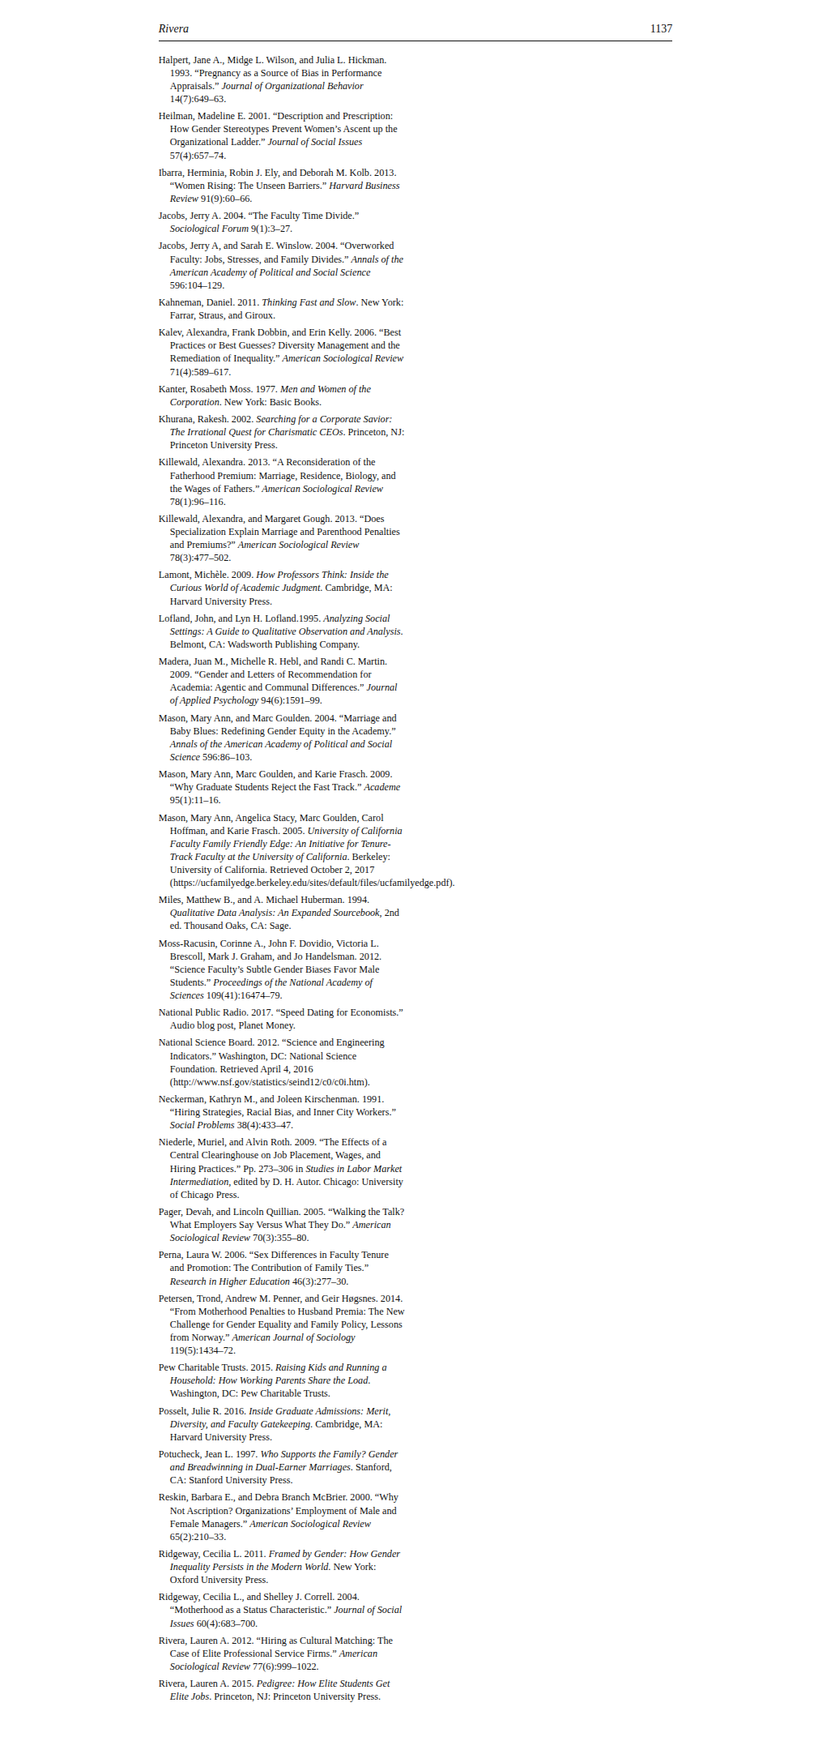Rivera 1137
Halpert, Jane A., Midge L. Wilson, and Julia L. Hickman. 1993. “Pregnancy as a Source of Bias in Performance Appraisals.” Journal of Organizational Behavior 14(7):649–63.
Heilman, Madeline E. 2001. “Description and Prescription: How Gender Stereotypes Prevent Women’s Ascent up the Organizational Ladder.” Journal of Social Issues 57(4):657–74.
Ibarra, Herminia, Robin J. Ely, and Deborah M. Kolb. 2013. “Women Rising: The Unseen Barriers.” Harvard Business Review 91(9):60–66.
Jacobs, Jerry A. 2004. “The Faculty Time Divide.” Sociological Forum 9(1):3–27.
Jacobs, Jerry A, and Sarah E. Winslow. 2004. “Overworked Faculty: Jobs, Stresses, and Family Divides.” Annals of the American Academy of Political and Social Science 596:104–129.
Kahneman, Daniel. 2011. Thinking Fast and Slow. New York: Farrar, Straus, and Giroux.
Kalev, Alexandra, Frank Dobbin, and Erin Kelly. 2006. “Best Practices or Best Guesses? Diversity Management and the Remediation of Inequality.” American Sociological Review 71(4):589–617.
Kanter, Rosabeth Moss. 1977. Men and Women of the Corporation. New York: Basic Books.
Khurana, Rakesh. 2002. Searching for a Corporate Savior: The Irrational Quest for Charismatic CEOs. Princeton, NJ: Princeton University Press.
Killewald, Alexandra. 2013. “A Reconsideration of the Fatherhood Premium: Marriage, Residence, Biology, and the Wages of Fathers.” American Sociological Review 78(1):96–116.
Killewald, Alexandra, and Margaret Gough. 2013. “Does Specialization Explain Marriage and Parenthood Penalties and Premiums?” American Sociological Review 78(3):477–502.
Lamont, Michèle. 2009. How Professors Think: Inside the Curious World of Academic Judgment. Cambridge, MA: Harvard University Press.
Lofland, John, and Lyn H. Lofland.1995. Analyzing Social Settings: A Guide to Qualitative Observation and Analysis. Belmont, CA: Wadsworth Publishing Company.
Madera, Juan M., Michelle R. Hebl, and Randi C. Martin. 2009. “Gender and Letters of Recommendation for Academia: Agentic and Communal Differences.” Journal of Applied Psychology 94(6):1591–99.
Mason, Mary Ann, and Marc Goulden. 2004. “Marriage and Baby Blues: Redefining Gender Equity in the Academy.” Annals of the American Academy of Political and Social Science 596:86–103.
Mason, Mary Ann, Marc Goulden, and Karie Frasch. 2009. “Why Graduate Students Reject the Fast Track.” Academe 95(1):11–16.
Mason, Mary Ann, Angelica Stacy, Marc Goulden, Carol Hoffman, and Karie Frasch. 2005. University of California Faculty Family Friendly Edge: An Initiative for Tenure-Track Faculty at the University of California. Berkeley: University of California. Retrieved October 2, 2017 (https://ucfamilyedge.berkeley.edu/sites/default/files/ucfamilyedge.pdf).
Miles, Matthew B., and A. Michael Huberman. 1994. Qualitative Data Analysis: An Expanded Sourcebook, 2nd ed. Thousand Oaks, CA: Sage.
Moss-Racusin, Corinne A., John F. Dovidio, Victoria L. Brescoll, Mark J. Graham, and Jo Handelsman. 2012. “Science Faculty’s Subtle Gender Biases Favor Male Students.” Proceedings of the National Academy of Sciences 109(41):16474–79.
National Public Radio. 2017. “Speed Dating for Economists.” Audio blog post, Planet Money.
National Science Board. 2012. “Science and Engineering Indicators.” Washington, DC: National Science Foundation. Retrieved April 4, 2016 (http://www.nsf.gov/statistics/seind12/c0/c0i.htm).
Neckerman, Kathryn M., and Joleen Kirschenman. 1991. “Hiring Strategies, Racial Bias, and Inner City Workers.” Social Problems 38(4):433–47.
Niederle, Muriel, and Alvin Roth. 2009. “The Effects of a Central Clearinghouse on Job Placement, Wages, and Hiring Practices.” Pp. 273–306 in Studies in Labor Market Intermediation, edited by D. H. Autor. Chicago: University of Chicago Press.
Pager, Devah, and Lincoln Quillian. 2005. “Walking the Talk? What Employers Say Versus What They Do.” American Sociological Review 70(3):355–80.
Perna, Laura W. 2006. “Sex Differences in Faculty Tenure and Promotion: The Contribution of Family Ties.” Research in Higher Education 46(3):277–30.
Petersen, Trond, Andrew M. Penner, and Geir Høgsnes. 2014. “From Motherhood Penalties to Husband Premia: The New Challenge for Gender Equality and Family Policy, Lessons from Norway.” American Journal of Sociology 119(5):1434–72.
Pew Charitable Trusts. 2015. Raising Kids and Running a Household: How Working Parents Share the Load. Washington, DC: Pew Charitable Trusts.
Posselt, Julie R. 2016. Inside Graduate Admissions: Merit, Diversity, and Faculty Gatekeeping. Cambridge, MA: Harvard University Press.
Potucheck, Jean L. 1997. Who Supports the Family? Gender and Breadwinning in Dual-Earner Marriages. Stanford, CA: Stanford University Press.
Reskin, Barbara E., and Debra Branch McBrier. 2000. “Why Not Ascription? Organizations’ Employment of Male and Female Managers.” American Sociological Review 65(2):210–33.
Ridgeway, Cecilia L. 2011. Framed by Gender: How Gender Inequality Persists in the Modern World. New York: Oxford University Press.
Ridgeway, Cecilia L., and Shelley J. Correll. 2004. “Motherhood as a Status Characteristic.” Journal of Social Issues 60(4):683–700.
Rivera, Lauren A. 2012. “Hiring as Cultural Matching: The Case of Elite Professional Service Firms.” American Sociological Review 77(6):999–1022.
Rivera, Lauren A. 2015. Pedigree: How Elite Students Get Elite Jobs. Princeton, NJ: Princeton University Press.